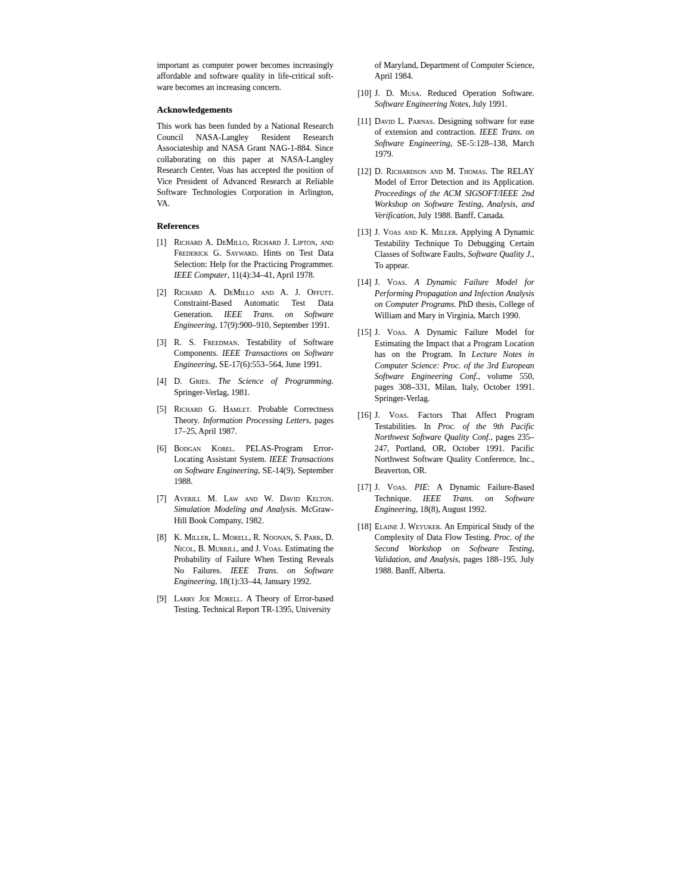important as computer power becomes increasingly affordable and software quality in life-critical software becomes an increasing concern.
Acknowledgements
This work has been funded by a National Research Council NASA-Langley Resident Research Associateship and NASA Grant NAG-1-884. Since collaborating on this paper at NASA-Langley Research Center, Voas has accepted the position of Vice President of Advanced Research at Reliable Software Technologies Corporation in Arlington, VA.
References
[1]
Richard A. DeMillo, Richard J. Lipton, and Frederick G. Sayward. Hints on Test Data Selection: Help for the Practicing Programmer. IEEE Computer, 11(4):34–41, April 1978.
[2]
Richard A. DeMillo and A. J. Offutt. Constraint-Based Automatic Test Data Generation. IEEE Trans. on Software Engineering, 17(9):900–910, September 1991.
[3]
R. S. Freedman. Testability of Software Components. IEEE Transactions on Software Engineering, SE-17(6):553–564, June 1991.
[4]
D. Gries. The Science of Programming. Springer-Verlag, 1981.
[5]
Richard G. Hamlet. Probable Correctness Theory. Information Processing Letters, pages 17–25, April 1987.
[6]
Bodgan Korel. PELAS-Program Error-Locating Assistant System. IEEE Transactions on Software Engineering, SE-14(9), September 1988.
[7]
Averill M. Law and W. David Kelton. Simulation Modeling and Analysis. McGraw-Hill Book Company, 1982.
[8]
K. Miller, L. Morell, R. Noonan, S. Park, D. Nicol, B. Murrill, and J. Voas. Estimating the Probability of Failure When Testing Reveals No Failures. IEEE Trans. on Software Engineering, 18(1):33–44, January 1992.
[9]
Larry Joe Morell. A Theory of Error-based Testing. Technical Report TR-1395, University
of Maryland, Department of Computer Science, April 1984.
[10]
J. D. Musa. Reduced Operation Software. Software Engineering Notes, July 1991.
[11]
David L. Parnas. Designing software for ease of extension and contraction. IEEE Trans. on Software Engineering, SE-5:128–138, March 1979.
[12]
D. Richardson and M. Thomas. The RELAY Model of Error Detection and its Application. Proceedings of the ACM SIGSOFT/IEEE 2nd Workshop on Software Testing, Analysis, and Verification, July 1988. Banff, Canada.
[13]
J. Voas and K. Miller. Applying A Dynamic Testability Technique To Debugging Certain Classes of Software Faults, Software Quality J., To appear.
[14]
J. Voas. A Dynamic Failure Model for Performing Propagation and Infection Analysis on Computer Programs. PhD thesis, College of William and Mary in Virginia, March 1990.
[15]
J. Voas. A Dynamic Failure Model for Estimating the Impact that a Program Location has on the Program. In Lecture Notes in Computer Science: Proc. of the 3rd European Software Engineering Conf., volume 550, pages 308–331, Milan, Italy, October 1991. Springer-Verlag.
[16]
J. Voas. Factors That Affect Program Testabilities. In Proc. of the 9th Pacific Northwest Software Quality Conf., pages 235–247, Portland, OR, October 1991. Pacific Northwest Software Quality Conference, Inc., Beaverton, OR.
[17]
J. Voas. PIE: A Dynamic Failure-Based Technique. IEEE Trans. on Software Engineering, 18(8), August 1992.
[18]
Elaine J. Weyuker. An Empirical Study of the Complexity of Data Flow Testing. Proc. of the Second Workshop on Software Testing, Validation, and Analysis, pages 188–195, July 1988. Banff, Alberta.